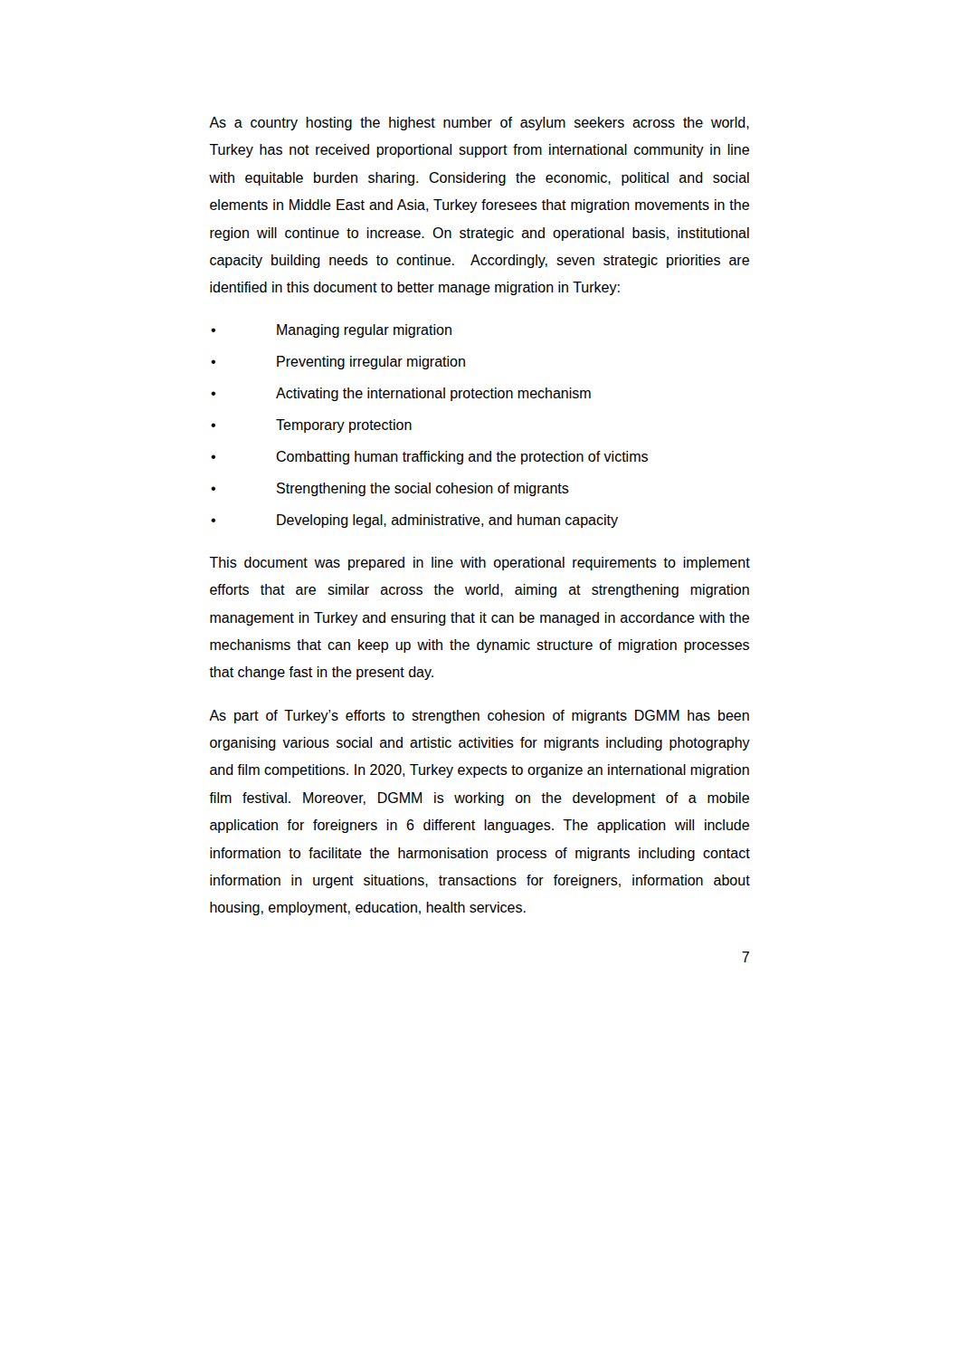As a country hosting the highest number of asylum seekers across the world, Turkey has not received proportional support from international community in line with equitable burden sharing. Considering the economic, political and social elements in Middle East and Asia, Turkey foresees that migration movements in the region will continue to increase. On strategic and operational basis, institutional capacity building needs to continue. Accordingly, seven strategic priorities are identified in this document to better manage migration in Turkey:
Managing regular migration
Preventing irregular migration
Activating the international protection mechanism
Temporary protection
Combatting human trafficking and the protection of victims
Strengthening the social cohesion of migrants
Developing legal, administrative, and human capacity
This document was prepared in line with operational requirements to implement efforts that are similar across the world, aiming at strengthening migration management in Turkey and ensuring that it can be managed in accordance with the mechanisms that can keep up with the dynamic structure of migration processes that change fast in the present day.
As part of Turkey’s efforts to strengthen cohesion of migrants DGMM has been organising various social and artistic activities for migrants including photography and film competitions. In 2020, Turkey expects to organize an international migration film festival. Moreover, DGMM is working on the development of a mobile application for foreigners in 6 different languages. The application will include information to facilitate the harmonisation process of migrants including contact information in urgent situations, transactions for foreigners, information about housing, employment, education, health services.
7